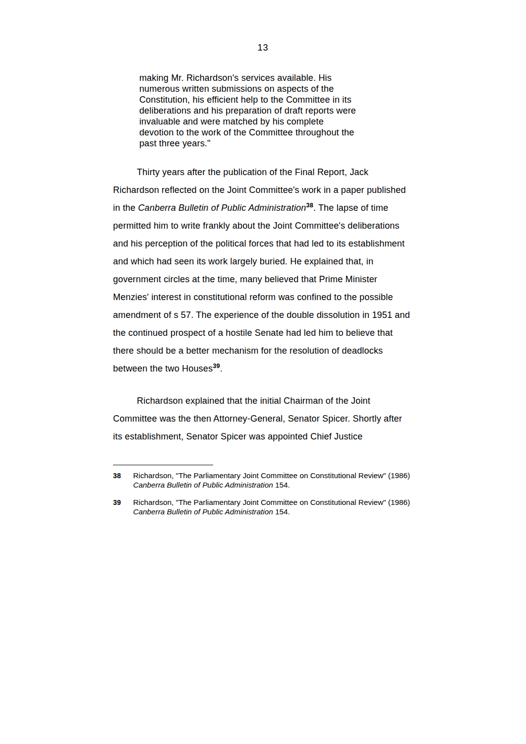13
making Mr. Richardson's services available. His numerous written submissions on aspects of the Constitution, his efficient help to the Committee in its deliberations and his preparation of draft reports were invaluable and were matched by his complete devotion to the work of the Committee throughout the past three years."
Thirty years after the publication of the Final Report, Jack Richardson reflected on the Joint Committee's work in a paper published in the Canberra Bulletin of Public Administration38. The lapse of time permitted him to write frankly about the Joint Committee's deliberations and his perception of the political forces that had led to its establishment and which had seen its work largely buried. He explained that, in government circles at the time, many believed that Prime Minister Menzies' interest in constitutional reform was confined to the possible amendment of s 57. The experience of the double dissolution in 1951 and the continued prospect of a hostile Senate had led him to believe that there should be a better mechanism for the resolution of deadlocks between the two Houses39.
Richardson explained that the initial Chairman of the Joint Committee was the then Attorney-General, Senator Spicer. Shortly after its establishment, Senator Spicer was appointed Chief Justice
38
Richardson, "The Parliamentary Joint Committee on Constitutional Review" (1986) Canberra Bulletin of Public Administration 154.
39
Richardson, "The Parliamentary Joint Committee on Constitutional Review" (1986) Canberra Bulletin of Public Administration 154.